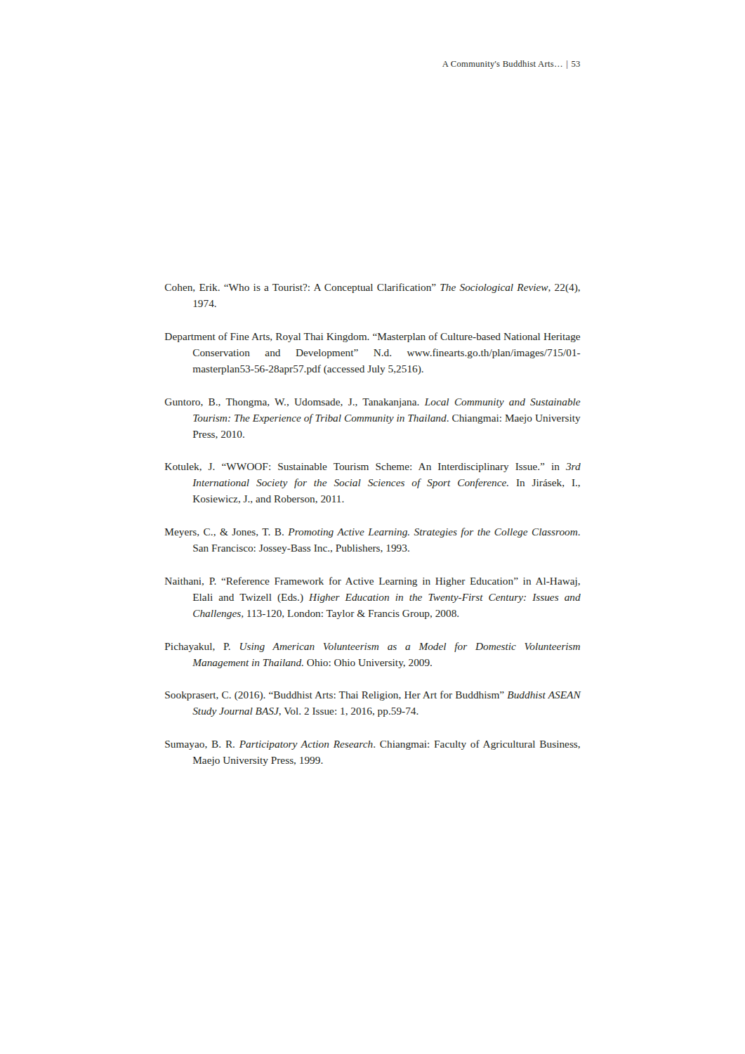A Community's Buddhist Arts…|53
Cohen, Erik. “Who is a Tourist?: A Conceptual Clarification” The Sociological Review, 22(4), 1974.
Department of Fine Arts, Royal Thai Kingdom. “Masterplan of Culture-based National Heritage Conservation and Development” N.d. www.finearts.go.th/plan/images/715/01-masterplan53-56-28apr57.pdf (accessed July 5,2516).
Guntoro, B., Thongma, W., Udomsade, J., Tanakanjana. Local Community and Sustainable Tourism: The Experience of Tribal Community in Thailand. Chiangmai: Maejo University Press, 2010.
Kotulek, J. “WWOOF: Sustainable Tourism Scheme: An Interdisciplinary Issue.” in 3rd International Society for the Social Sciences of Sport Conference. In Jirásek, I., Kosiewicz, J., and Roberson, 2011.
Meyers, C., & Jones, T. B. Promoting Active Learning. Strategies for the College Classroom. San Francisco: Jossey-Bass Inc., Publishers, 1993.
Naithani, P. “Reference Framework for Active Learning in Higher Education” in Al-Hawaj, Elali and Twizell (Eds.) Higher Education in the Twenty-First Century: Issues and Challenges, 113-120, London: Taylor & Francis Group, 2008.
Pichayakul, P. Using American Volunteerism as a Model for Domestic Volunteerism Management in Thailand. Ohio: Ohio University, 2009.
Sookprasert, C. (2016). “Buddhist Arts: Thai Religion, Her Art for Buddhism” Buddhist ASEAN Study Journal BASJ, Vol. 2 Issue: 1, 2016, pp.59-74.
Sumayao, B. R. Participatory Action Research. Chiangmai: Faculty of Agricultural Business, Maejo University Press, 1999.